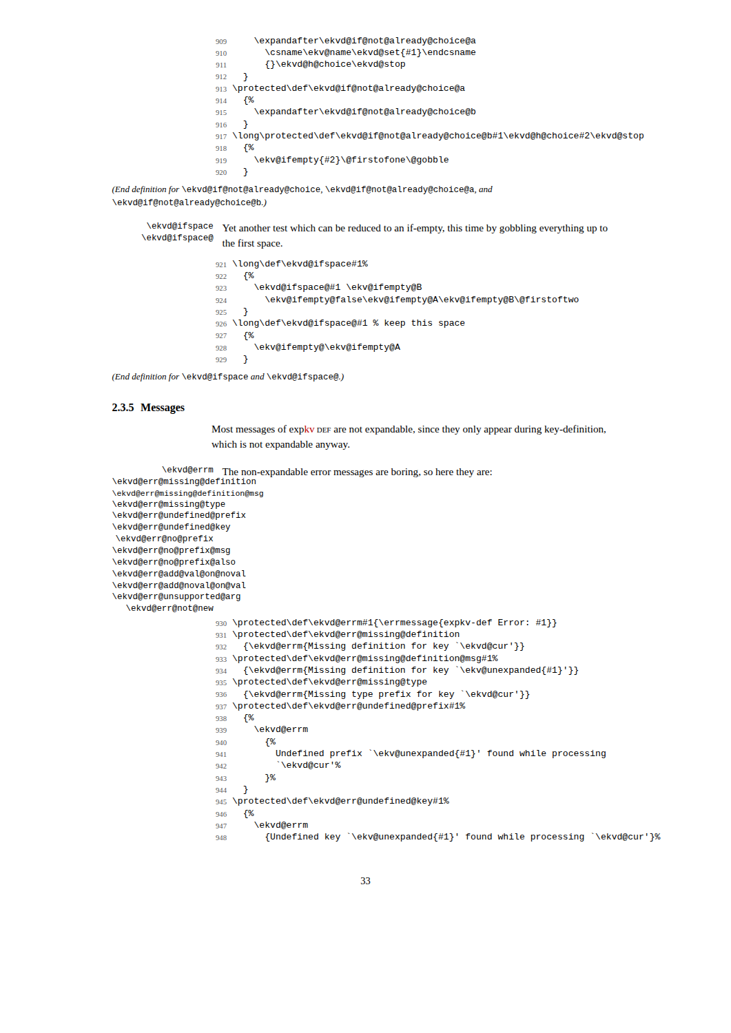909 \expandafter\ekvd@if@not@already@choice@a
910 \csname\ekv@name\ekvd@set{#1}\endcsname
911 {}\ekvd@h@choice\ekvd@stop
912 }
913\protected\def\ekvd@if@not@already@choice@a
914 {%
915 \expandafter\ekvd@if@not@already@choice@b
916 }
917\long\protected\def\ekvd@if@not@already@choice@b#1\ekvd@h@choice#2\ekvd@stop
918 {%
919 \ekv@ifempty{#2}\@firstofone\@gobble
920 }
(End definition for \ekvd@if@not@already@choice, \ekvd@if@not@already@choice@a, and \ekvd@if@not@already@choice@b.)
\ekvd@ifspace
\ekvd@ifspace@
Yet another test which can be reduced to an if-empty, this time by gobbling everything up to the first space.
921\long\def\ekvd@ifspace#1%
922 {%
923 \ekvd@ifspace@#1 \ekv@ifempty@B
924 \ekv@ifempty@false\ekv@ifempty@A\ekv@ifempty@B\@firstoftwo
925 }
926\long\def\ekvd@ifspace@#1 % keep this space
927 {%
928 \ekv@ifempty@\ekv@ifempty@A
929 }
(End definition for \ekvd@ifspace and \ekvd@ifspace@.)
2.3.5 Messages
Most messages of expkv def are not expandable, since they only appear during key-definition, which is not expandable anyway.
\ekvd@errm
\ekvd@err@missing@definition
\ekvd@err@missing@definition@msg
\ekvd@err@missing@type
\ekvd@err@undefined@prefix
\ekvd@err@undefined@key
\ekvd@err@no@prefix
\ekvd@err@no@prefix@msg
\ekvd@err@no@prefix@also
\ekvd@err@add@val@on@noval
\ekvd@err@add@noval@on@val
\ekvd@err@unsupported@arg
\ekvd@err@not@new
The non-expandable error messages are boring, so here they are:
930\protected\def\ekvd@errm#1{\errmessage{expkv-def Error: #1}}
931\protected\def\ekvd@err@missing@definition
932 {\ekvd@errm{Missing definition for key `\ekvd@cur'}}
933\protected\def\ekvd@err@missing@definition@msg#1%
934 {\ekvd@errm{Missing definition for key `\ekv@unexpanded{#1}'}}
935\protected\def\ekvd@err@missing@type
936 {\ekvd@errm{Missing type prefix for key `\ekvd@cur'}}
937\protected\def\ekvd@err@undefined@prefix#1%
938 {%
939 \ekvd@errm
940 {%
941 Undefined prefix `\ekv@unexpanded{#1}' found while processing
942 `\ekvd@cur'%
943 }%
944 }
945\protected\def\ekvd@err@undefined@key#1%
946 {%
947 \ekvd@errm
948 {Undefined key `\ekv@unexpanded{#1}' found while processing `\ekvd@cur'}%
33